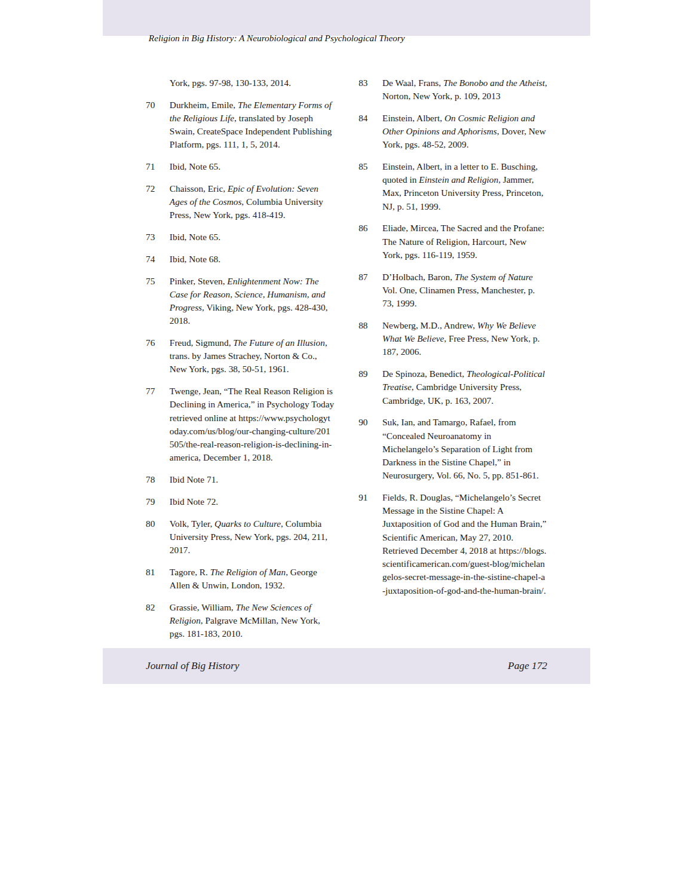Religion in Big History: A Neurobiological and Psychological Theory
York, pgs. 97-98, 130-133, 2014.
70 Durkheim, Emile, The Elementary Forms of the Religious Life, translated by Joseph Swain, CreateSpace Independent Publishing Platform, pgs. 111, 1, 5, 2014.
71 Ibid, Note 65.
72 Chaisson, Eric, Epic of Evolution: Seven Ages of the Cosmos, Columbia University Press, New York, pgs. 418-419.
73 Ibid, Note 65.
74 Ibid, Note 68.
75 Pinker, Steven, Enlightenment Now: The Case for Reason, Science, Humanism, and Progress, Viking, New York, pgs. 428-430, 2018.
76 Freud, Sigmund, The Future of an Illusion, trans. by James Strachey, Norton & Co., New York, pgs. 38, 50-51, 1961.
77 Twenge, Jean, “The Real Reason Religion is Declining in America,” in Psychology Today retrieved online at https://www.psychologytoday.com/us/blog/our-changing-culture/201505/the-real-reason-religion-is-declining-in-america, December 1, 2018.
78 Ibid Note 71.
79 Ibid Note 72.
80 Volk, Tyler, Quarks to Culture, Columbia University Press, New York, pgs. 204, 211, 2017.
81 Tagore, R. The Religion of Man, George Allen & Unwin, London, 1932.
82 Grassie, William, The New Sciences of Religion, Palgrave McMillan, New York, pgs. 181-183, 2010.
83 De Waal, Frans, The Bonobo and the Atheist, Norton, New York, p. 109, 2013
84 Einstein, Albert, On Cosmic Religion and Other Opinions and Aphorisms, Dover, New York, pgs. 48-52, 2009.
85 Einstein, Albert, in a letter to E. Busching, quoted in Einstein and Religion, Jammer, Max, Princeton University Press, Princeton, NJ, p. 51, 1999.
86 Eliade, Mircea, The Sacred and the Profane: The Nature of Religion, Harcourt, New York, pgs. 116-119, 1959.
87 D’Holbach, Baron, The System of Nature Vol. One, Clinamen Press, Manchester, p. 73, 1999.
88 Newberg, M.D., Andrew, Why We Believe What We Believe, Free Press, New York, p. 187, 2006.
89 De Spinoza, Benedict, Theological-Political Treatise, Cambridge University Press, Cambridge, UK, p. 163, 2007.
90 Suk, Ian, and Tamargo, Rafael, from “Concealed Neuroanatomy in Michelangelo’s Separation of Light from Darkness in the Sistine Chapel,” in Neurosurgery, Vol. 66, No. 5, pp. 851-861.
91 Fields, R. Douglas, “Michelangelo’s Secret Message in the Sistine Chapel: A Juxtaposition of God and the Human Brain,” Scientific American, May 27, 2010. Retrieved December 4, 2018 at https://blogs.scientificamerican.com/guest-blog/michelangelos-secret-message-in-the-sistine-chapel-a-juxtaposition-of-god-and-the-human-brain/.
Journal of Big History Page 172